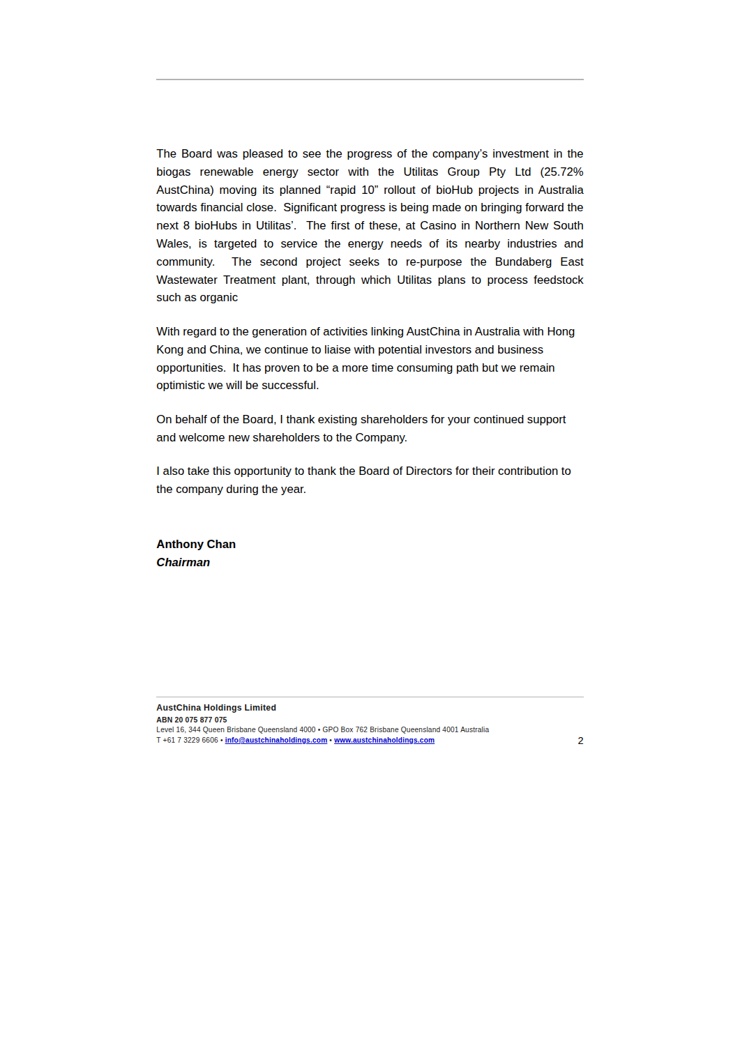The Board was pleased to see the progress of the company’s investment in the biogas renewable energy sector with the Utilitas Group Pty Ltd (25.72% AustChina) moving its planned “rapid 10” rollout of bioHub projects in Australia towards financial close. Significant progress is being made on bringing forward the next 8 bioHubs in Utilitas’. The first of these, at Casino in Northern New South Wales, is targeted to service the energy needs of its nearby industries and community. The second project seeks to re-purpose the Bundaberg East Wastewater Treatment plant, through which Utilitas plans to process feedstock such as organic
With regard to the generation of activities linking AustChina in Australia with Hong Kong and China, we continue to liaise with potential investors and business opportunities. It has proven to be a more time consuming path but we remain optimistic we will be successful.
On behalf of the Board, I thank existing shareholders for your continued support and welcome new shareholders to the Company.
I also take this opportunity to thank the Board of Directors for their contribution to the company during the year.
Anthony Chan
Chairman
AustChina Holdings Limited
ABN 20 075 877 075
Level 16, 344 Queen Brisbane Queensland 4000 • GPO Box 762 Brisbane Queensland 4001 Australia
T +61 7 3229 6606 • info@austchinaholdings.com • www.austchinaholdings.com
2